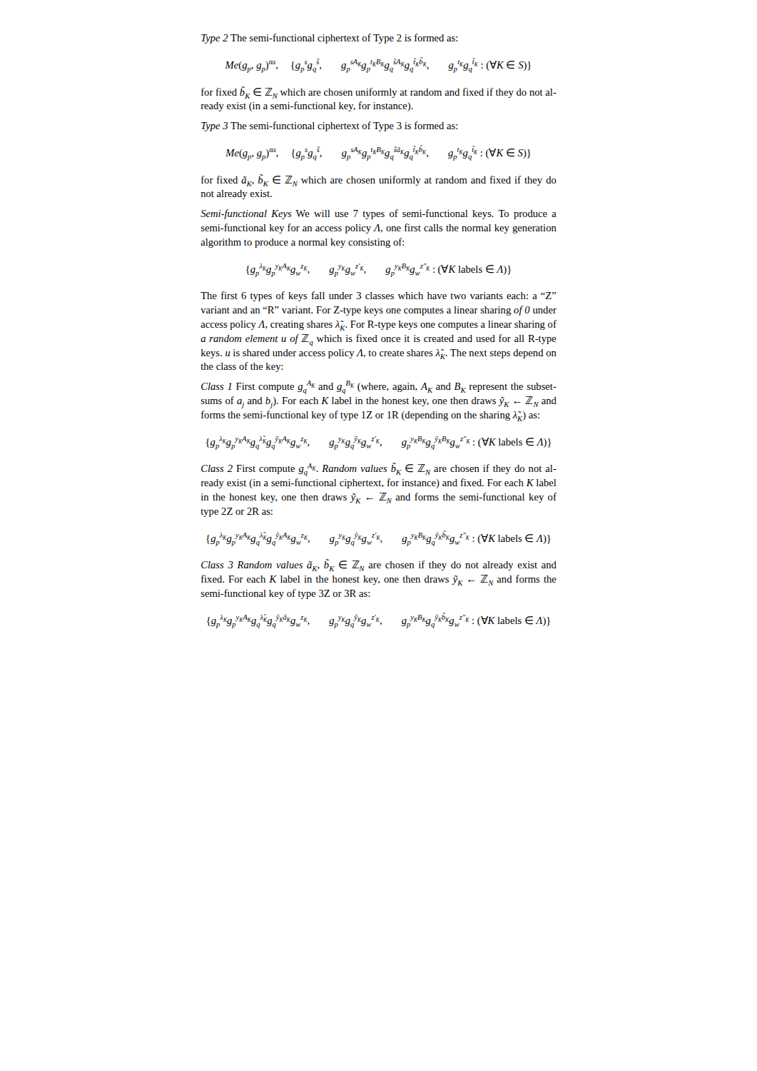Type 2 The semi-functional ciphertext of Type 2 is formed as:
Me(gp, gp)αs, {gps gqs̃, gpsAK gptKBK gqs̃AK gqt̃Kb̃K, gptK gqt̃K : (∀K ∈ S)}
for fixed b̃K ∈ ℤN which are chosen uniformly at random and fixed if they do not already exist (in a semi-functional key, for instance).
Type 3 The semi-functional ciphertext of Type 3 is formed as:
Me(gp, gp)αs, {gps gqs̃, gpsAK gptKBK gqs̃ãK gqt̃Kb̃K, gptK gqt̃K : (∀K ∈ S)}
for fixed ãK, b̃K ∈ ℤN which are chosen uniformly at random and fixed if they do not already exist.
Semi-functional Keys We will use 7 types of semi-functional keys. To produce a semi-functional key for an access policy Λ, one first calls the normal key generation algorithm to produce a normal key consisting of:
{gpλK gpyKAK gwzK, gpyK gwz′K, gpyKBK gwz″K : (∀K labels ∈ Λ)}
The first 6 types of keys fall under 3 classes which have two variants each: a “Z” variant and an “R” variant. For Z-type keys one computes a linear sharing of 0 under access policy Λ, creating shares λ̃K. For R-type keys one computes a linear sharing of a random element u of ℤq which is fixed once it is created and used for all R-type keys. u is shared under access policy Λ, to create shares λ̃K. The next steps depend on the class of the key:
Class 1 First compute gqAK and gqBK (where, again, AK and BK represent the subset-sums of aj and bj). For each K label in the honest key, one then draws ỹK ← ℤN and forms the semi-functional key of type 1Z or 1R (depending on the sharing λ̃K) as:
{gpλK gpyKAK gqλ̃K gqỹKAK gwzK, gpyK gqỹK gwz′K, gpyKBK gqỹKBK gwz″K : (∀K labels ∈ Λ)}
Class 2 First compute gqAK. Random values b̃K ∈ ℤN are chosen if they do not already exist (in a semi-functional ciphertext, for instance) and fixed. For each K label in the honest key, one then draws ỹK ← ℤN and forms the semi-functional key of type 2Z or 2R as:
{gpλK gpyKAK gqλ̃K gqỹKAK gwzK, gpyK gqỹK gwz′K, gpyKBK gqỹKb̃K gwz″K : (∀K labels ∈ Λ)}
Class 3 Random values ãK, b̃K ∈ ℤN are chosen if they do not already exist and fixed. For each K label in the honest key, one then draws ỹK ← ℤN and forms the semi-functional key of type 3Z or 3R as:
{gpλK gpyKAK gqλ̃K gqỹKãK gwzK, gpyK gqỹK gwz′K, gpyKBK gqỹKb̃K gwz″K : (∀K labels ∈ Λ)}